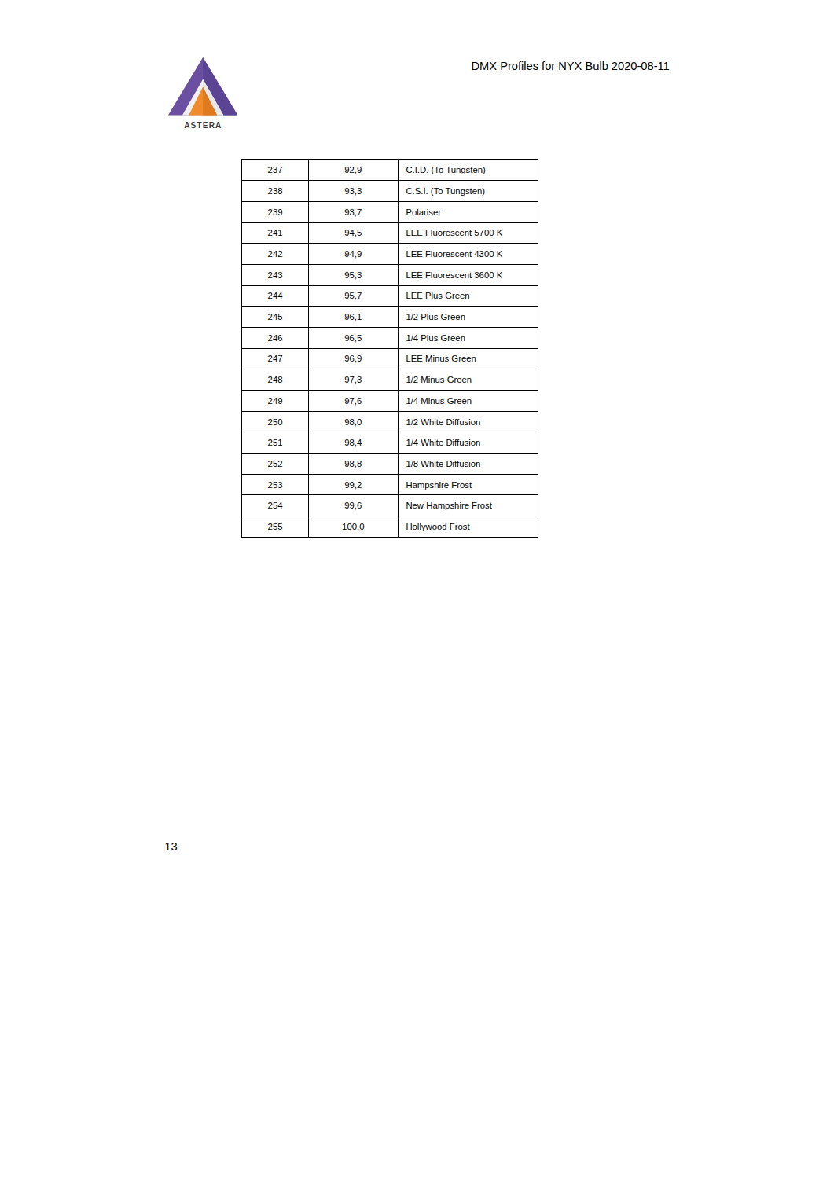ASTERA
DMX Profiles for NYX Bulb 2020-08-11
| | 237 | 92,9 | C.I.D. (To Tungsten) |
| | 238 | 93,3 | C.S.I. (To Tungsten) |
| | 239 | 93,7 | Polariser |
| | 241 | 94,5 | LEE Fluorescent 5700 K |
| | 242 | 94,9 | LEE Fluorescent 4300 K |
| | 243 | 95,3 | LEE Fluorescent 3600 K |
| | 244 | 95,7 | LEE Plus Green |
| | 245 | 96,1 | 1/2 Plus Green |
| | 246 | 96,5 | 1/4 Plus Green |
| | 247 | 96,9 | LEE Minus Green |
| | 248 | 97,3 | 1/2 Minus Green |
| | 249 | 97,6 | 1/4 Minus Green |
| | 250 | 98,0 | 1/2 White Diffusion |
| | 251 | 98,4 | 1/4 White Diffusion |
| | 252 | 98,8 | 1/8 White Diffusion |
| | 253 | 99,2 | Hampshire Frost |
| | 254 | 99,6 | New Hampshire Frost |
| | 255 | 100,0 | Hollywood Frost |
13